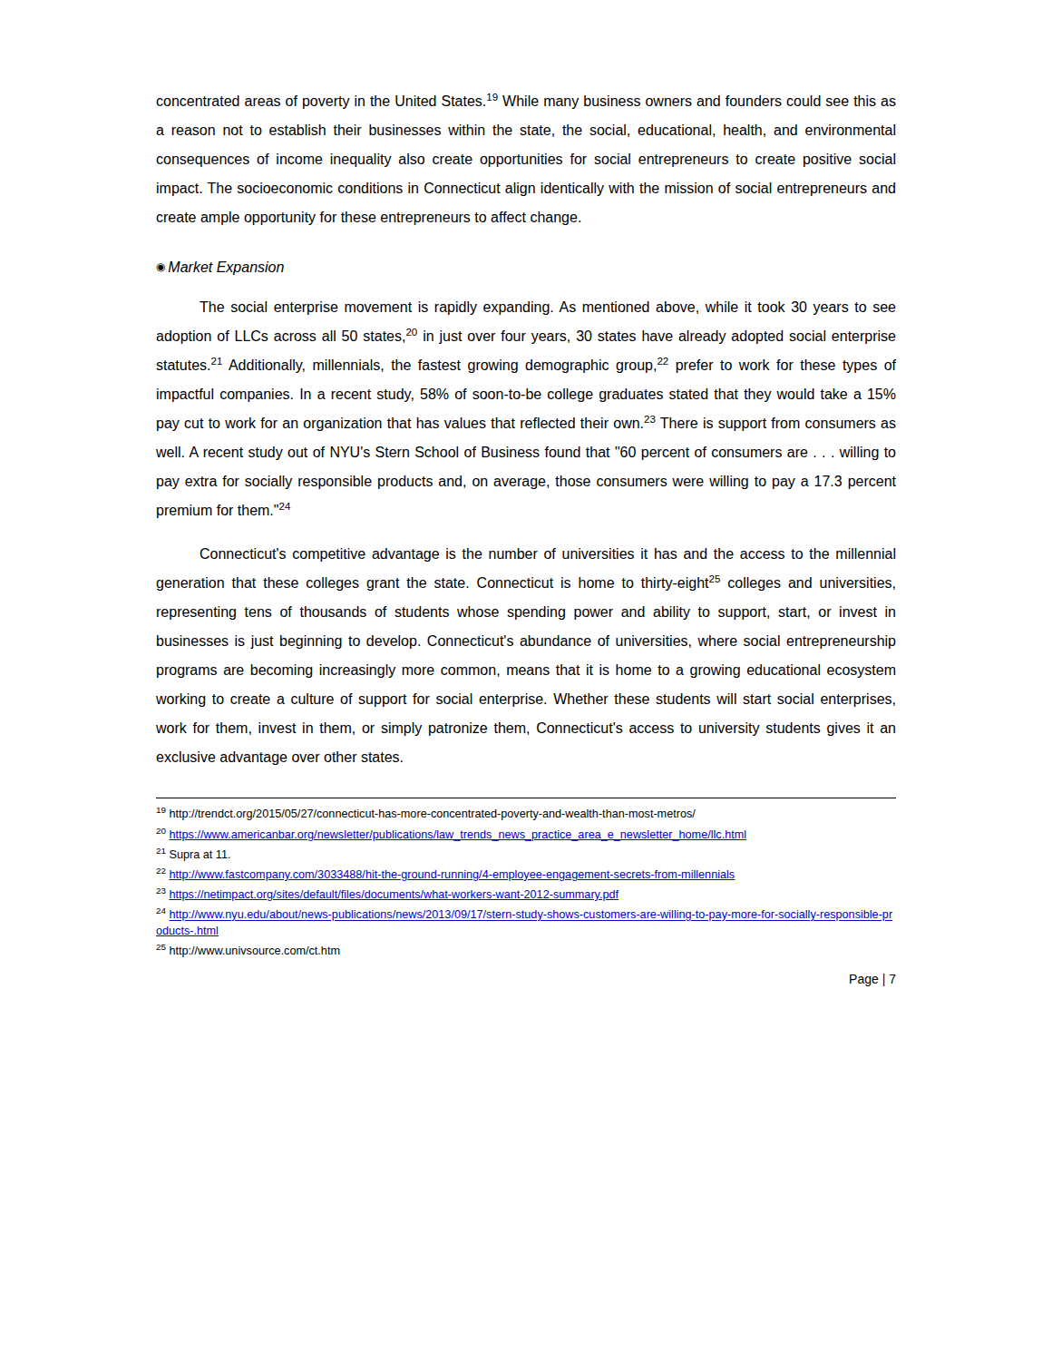concentrated areas of poverty in the United States.19 While many business owners and founders could see this as a reason not to establish their businesses within the state, the social, educational, health, and environmental consequences of income inequality also create opportunities for social entrepreneurs to create positive social impact. The socioeconomic conditions in Connecticut align identically with the mission of social entrepreneurs and create ample opportunity for these entrepreneurs to affect change.
Market Expansion
The social enterprise movement is rapidly expanding. As mentioned above, while it took 30 years to see adoption of LLCs across all 50 states,20 in just over four years, 30 states have already adopted social enterprise statutes.21 Additionally, millennials, the fastest growing demographic group,22 prefer to work for these types of impactful companies. In a recent study, 58% of soon-to-be college graduates stated that they would take a 15% pay cut to work for an organization that has values that reflected their own.23 There is support from consumers as well. A recent study out of NYU's Stern School of Business found that "60 percent of consumers are . . . willing to pay extra for socially responsible products and, on average, those consumers were willing to pay a 17.3 percent premium for them."24
Connecticut's competitive advantage is the number of universities it has and the access to the millennial generation that these colleges grant the state. Connecticut is home to thirty-eight25 colleges and universities, representing tens of thousands of students whose spending power and ability to support, start, or invest in businesses is just beginning to develop. Connecticut's abundance of universities, where social entrepreneurship programs are becoming increasingly more common, means that it is home to a growing educational ecosystem working to create a culture of support for social enterprise. Whether these students will start social enterprises, work for them, invest in them, or simply patronize them, Connecticut's access to university students gives it an exclusive advantage over other states.
http://trendct.org/2015/05/27/connecticut-has-more-concentrated-poverty-and-wealth-than-most-metros/
https://www.americanbar.org/newsletter/publications/law_trends_news_practice_area_e_newsletter_home/llc.html
Supra at 11.
http://www.fastcompany.com/3033488/hit-the-ground-running/4-employee-engagement-secrets-from-millennials
https://netimpact.org/sites/default/files/documents/what-workers-want-2012-summary.pdf
http://www.nyu.edu/about/news-publications/news/2013/09/17/stern-study-shows-customers-are-willing-to-pay-more-for-socially-responsible-products-.html
http://www.univsource.com/ct.htm
Page | 7